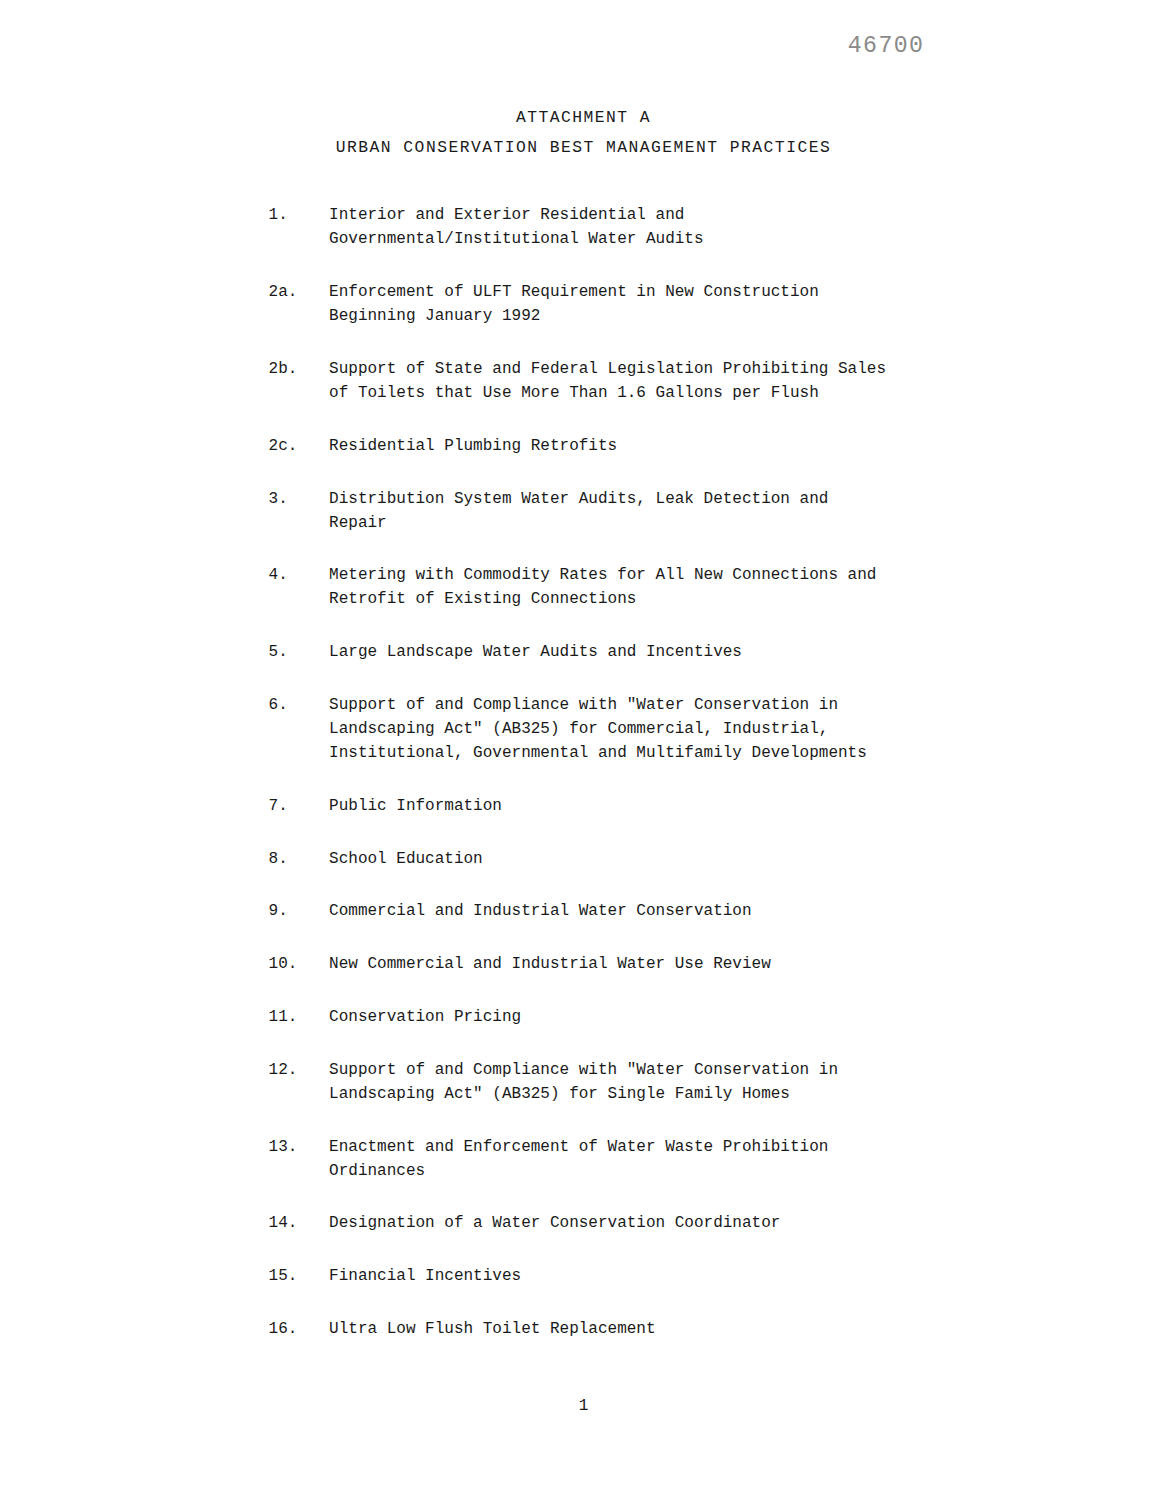46700
ATTACHMENT A URBAN CONSERVATION BEST MANAGEMENT PRACTICES
1. Interior and Exterior Residential and Governmental/Institutional Water Audits
2a. Enforcement of ULFT Requirement in New Construction Beginning January 1992
2b. Support of State and Federal Legislation Prohibiting Sales of Toilets that Use More Than 1.6 Gallons per Flush
2c. Residential Plumbing Retrofits
3. Distribution System Water Audits, Leak Detection and Repair
4. Metering with Commodity Rates for All New Connections and Retrofit of Existing Connections
5. Large Landscape Water Audits and Incentives
6. Support of and Compliance with "Water Conservation in Landscaping Act" (AB325) for Commercial, Industrial, Institutional, Governmental and Multifamily Developments
7. Public Information
8. School Education
9. Commercial and Industrial Water Conservation
10. New Commercial and Industrial Water Use Review
11. Conservation Pricing
12. Support of and Compliance with "Water Conservation in Landscaping Act" (AB325) for Single Family Homes
13. Enactment and Enforcement of Water Waste Prohibition Ordinances
14. Designation of a Water Conservation Coordinator
15. Financial Incentives
16. Ultra Low Flush Toilet Replacement
1